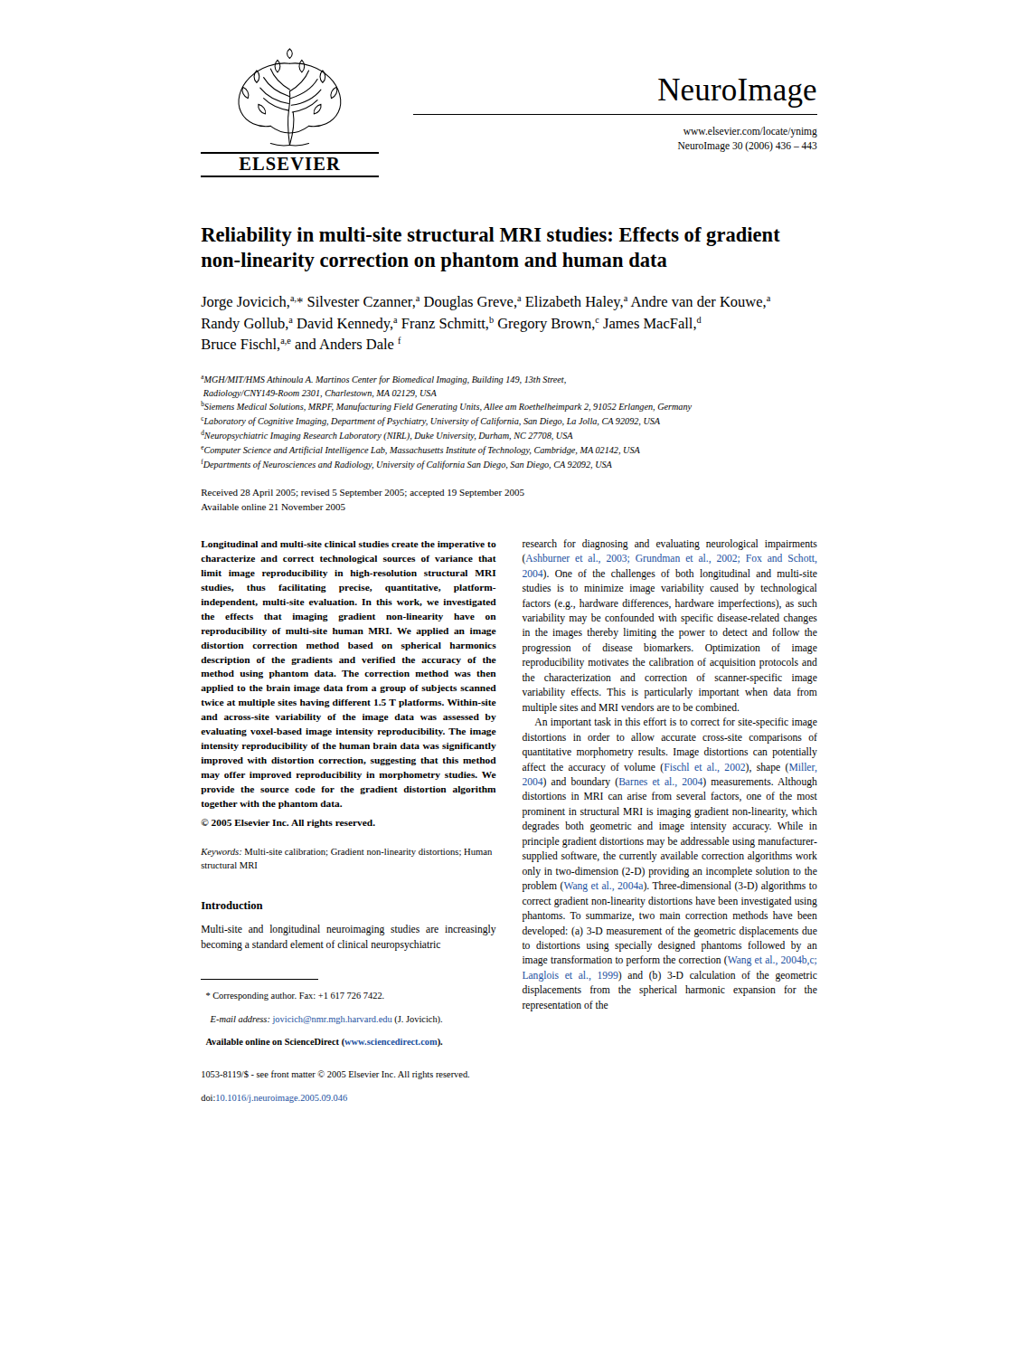ELSEVIER
NeuroImage
www.elsevier.com/locate/ynimg
NeuroImage 30 (2006) 436 – 443
Reliability in multi-site structural MRI studies: Effects of gradient
non-linearity correction on phantom and human data
Jorge Jovicich,a,* Silvester Czanner,a Douglas Greve,a Elizabeth Haley,a Andre van der Kouwe,a
Randy Gollub,a David Kennedy,a Franz Schmitt,b Gregory Brown,c James MacFall,d
Bruce Fischl,a,e and Anders Dale f
aMGH/MIT/HMS Athinoula A. Martinos Center for Biomedical Imaging, Building 149, 13th Street,
Radiology/CNY149-Room 2301, Charlestown, MA 02129, USA
bSiemens Medical Solutions, MRPF, Manufacturing Field Generating Units, Allee am Roethelheimpark 2, 91052 Erlangen, Germany
cLaboratory of Cognitive Imaging, Department of Psychiatry, University of California, San Diego, La Jolla, CA 92092, USA
dNeuropsychiatric Imaging Research Laboratory (NIRL), Duke University, Durham, NC 27708, USA
eComputer Science and Artificial Intelligence Lab, Massachusetts Institute of Technology, Cambridge, MA 02142, USA
fDepartments of Neurosciences and Radiology, University of California San Diego, San Diego, CA 92092, USA
Received 28 April 2005; revised 5 September 2005; accepted 19 September 2005
Available online 21 November 2005
Longitudinal and multi-site clinical studies create the imperative to characterize and correct technological sources of variance that limit image reproducibility in high-resolution structural MRI studies, thus facilitating precise, quantitative, platform-independent, multi-site evaluation. In this work, we investigated the effects that imaging gradient non-linearity have on reproducibility of multi-site human MRI. We applied an image distortion correction method based on spherical harmonics description of the gradients and verified the accuracy of the method using phantom data. The correction method was then applied to the brain image data from a group of subjects scanned twice at multiple sites having different 1.5 T platforms. Within-site and across-site variability of the image data was assessed by evaluating voxel-based image intensity reproducibility. The image intensity reproducibility of the human brain data was significantly improved with distortion correction, suggesting that this method may offer improved reproducibility in morphometry studies. We provide the source code for the gradient distortion algorithm together with the phantom data.
© 2005 Elsevier Inc. All rights reserved.
Keywords: Multi-site calibration; Gradient non-linearity distortions; Human structural MRI
Introduction
Multi-site and longitudinal neuroimaging studies are increasingly becoming a standard element of clinical neuropsychiatric
* Corresponding author. Fax: +1 617 726 7422.
E-mail address: jovicich@nmr.mgh.harvard.edu (J. Jovicich).
Available online on ScienceDirect (www.sciencedirect.com).
1053-8119/$ - see front matter © 2005 Elsevier Inc. All rights reserved.
doi:10.1016/j.neuroimage.2005.09.046
research for diagnosing and evaluating neurological impairments (Ashburner et al., 2003; Grundman et al., 2002; Fox and Schott, 2004). One of the challenges of both longitudinal and multi-site studies is to minimize image variability caused by technological factors (e.g., hardware differences, hardware imperfections), as such variability may be confounded with specific disease-related changes in the images thereby limiting the power to detect and follow the progression of disease biomarkers. Optimization of image reproducibility motivates the calibration of acquisition protocols and the characterization and correction of scanner-specific image variability effects. This is particularly important when data from multiple sites and MRI vendors are to be combined.
An important task in this effort is to correct for site-specific image distortions in order to allow accurate cross-site comparisons of quantitative morphometry results. Image distortions can potentially affect the accuracy of volume (Fischl et al., 2002), shape (Miller, 2004) and boundary (Barnes et al., 2004) measurements. Although distortions in MRI can arise from several factors, one of the most prominent in structural MRI is imaging gradient non-linearity, which degrades both geometric and image intensity accuracy. While in principle gradient distortions may be addressable using manufacturer-supplied software, the currently available correction algorithms work only in two-dimension (2-D) providing an incomplete solution to the problem (Wang et al., 2004a). Three-dimensional (3-D) algorithms to correct gradient non-linearity distortions have been investigated using phantoms. To summarize, two main correction methods have been developed: (a) 3-D measurement of the geometric displacements due to distortions using specially designed phantoms followed by an image transformation to perform the correction (Wang et al., 2004b,c; Langlois et al., 1999) and (b) 3-D calculation of the geometric displacements from the spherical harmonic expansion for the representation of the